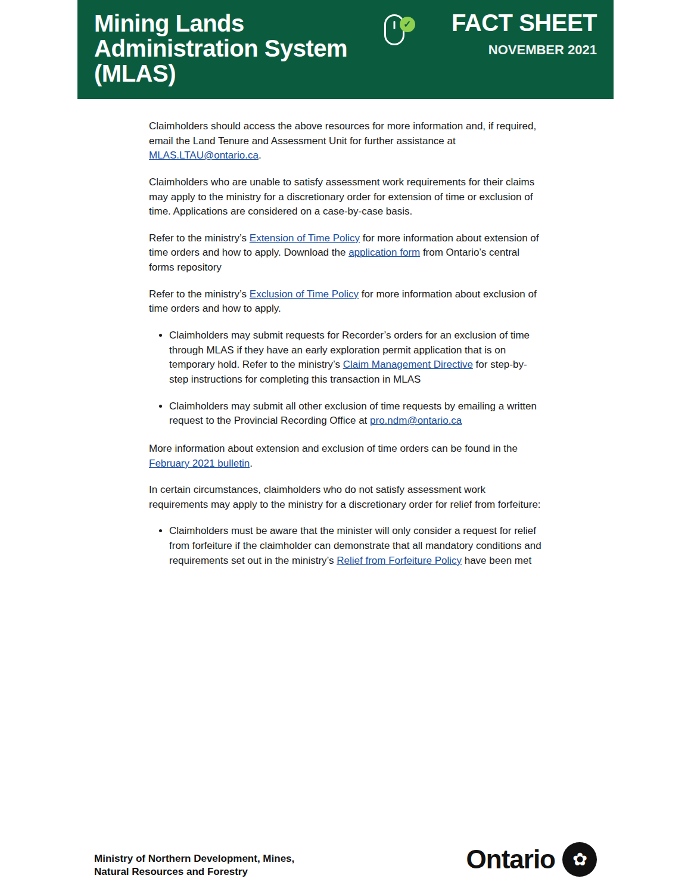Mining Lands Administration System (MLAS)
✓
FACT SHEET
NOVEMBER 2021
Claimholders should access the above resources for more information and, if required, email the Land Tenure and Assessment Unit for further assistance at MLAS.LTAU@ontario.ca.
Claimholders who are unable to satisfy assessment work requirements for their claims may apply to the ministry for a discretionary order for extension of time or exclusion of time. Applications are considered on a case-by-case basis.
Refer to the ministry’s Extension of Time Policy for more information about extension of time orders and how to apply. Download the application form from Ontario’s central forms repository
Refer to the ministry’s Exclusion of Time Policy for more information about exclusion of time orders and how to apply.
Claimholders may submit requests for Recorder’s orders for an exclusion of time through MLAS if they have an early exploration permit application that is on temporary hold. Refer to the ministry’s Claim Management Directive for step-by-step instructions for completing this transaction in MLAS
Claimholders may submit all other exclusion of time requests by emailing a written request to the Provincial Recording Office at pro.ndm@ontario.ca
More information about extension and exclusion of time orders can be found in the February 2021 bulletin.
In certain circumstances, claimholders who do not satisfy assessment work requirements may apply to the ministry for a discretionary order for relief from forfeiture:
Claimholders must be aware that the minister will only consider a request for relief from forfeiture if the claimholder can demonstrate that all mandatory conditions and requirements set out in the ministry’s Relief from Forfeiture Policy have been met
Ministry of Northern Development, Mines,
Natural Resources and Forestry
Ontario ✿